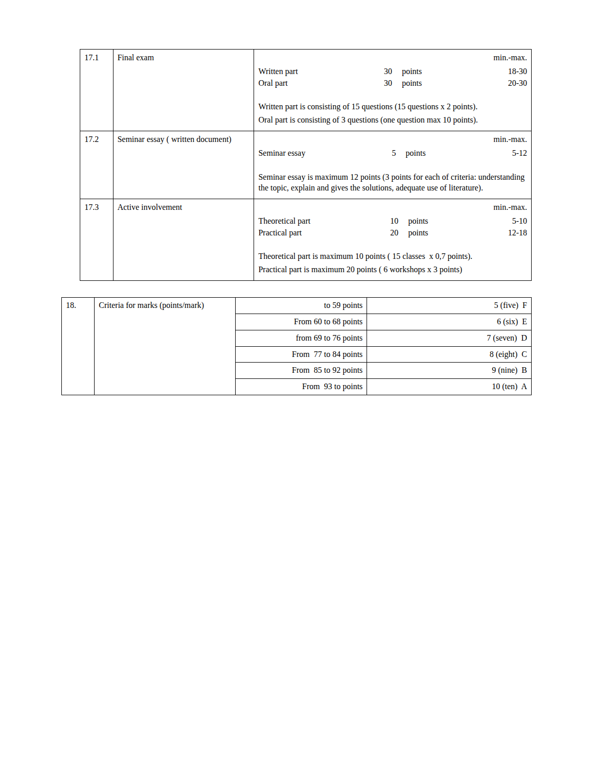| | 17.1 | Final exam | min.-max. Written part 30 points 18-30 Oral part 30 points 20-30 Written part is consisting of 15 questions (15 questions x 2 points). Oral part is consisting of 3 questions (one question max 10 points). |
| 17.2 | Seminar essay ( written document) | min.-max. Seminar essay 5 points 5-12 Seminar essay is maximum 12 points (3 points for each of criteria: understanding the topic, explain and gives the solutions, adequate use of literature). |
| 17.3 | Active involvement | min.-max. Theoretical part 10 points 5-10 Practical part 20 points 12-18 Theoretical part is maximum 10 points ( 15 classes x 0,7 points). Practical part is maximum 20 points ( 6 workshops x 3 points) |
| 18. | Criteria for marks (points/mark) | to 59 points | 5 (five) F |
| From 60 to 68 points | 6 (six) E |
| from 69 to 76 points | 7 (seven) D |
| From 77 to 84 points | 8 (eight) C |
| From 85 to 92 points | 9 (nine) B |
| From 93 to points | 10 (ten) A |